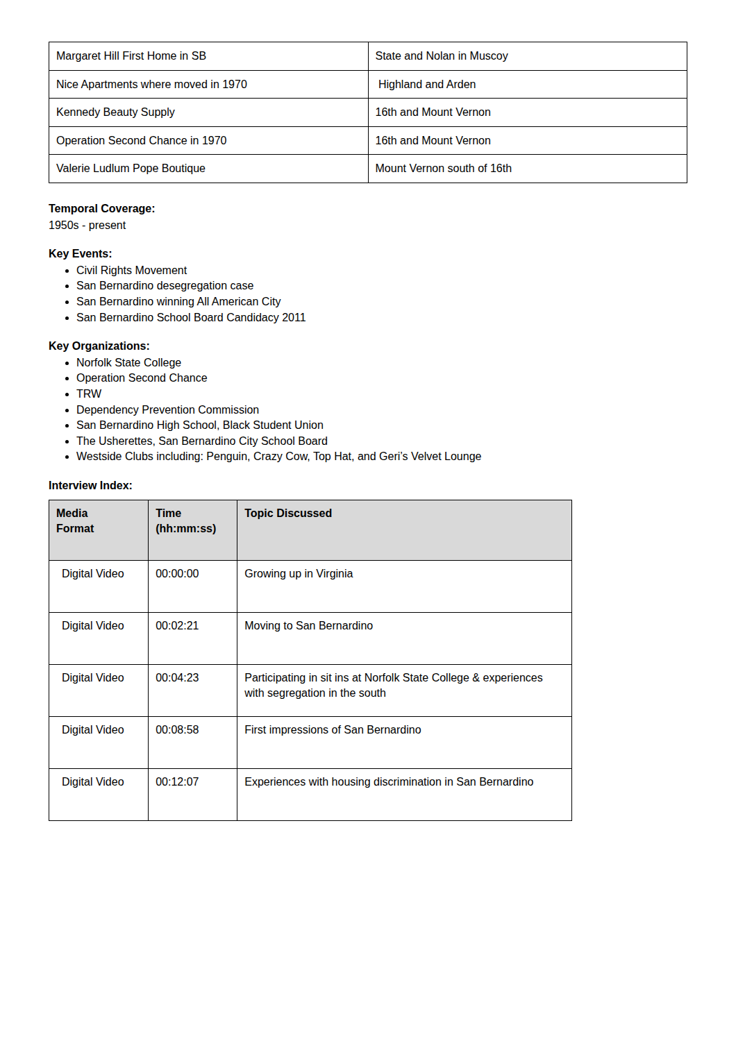| Margaret Hill First Home in SB | State and Nolan in Muscoy |
| Nice Apartments where moved in 1970 | Highland and Arden |
| Kennedy Beauty Supply | 16th and Mount Vernon |
| Operation Second Chance in 1970 | 16th and Mount Vernon |
| Valerie Ludlum Pope Boutique | Mount Vernon south of 16th |
Temporal Coverage:
1950s - present
Key Events:
Civil Rights Movement
San Bernardino desegregation case
San Bernardino winning All American City
San Bernardino School Board Candidacy 2011
Key Organizations:
Norfolk State College
Operation Second Chance
TRW
Dependency Prevention Commission
San Bernardino High School, Black Student Union
The Usherettes, San Bernardino City School Board
Westside Clubs including: Penguin, Crazy Cow, Top Hat, and Geri’s Velvet Lounge
Interview Index:
| Media Format | Time (hh:mm:ss) | Topic Discussed |
| --- | --- | --- |
| Digital Video | 00:00:00 | Growing up in Virginia |
| Digital Video | 00:02:21 | Moving to San Bernardino |
| Digital Video | 00:04:23 | Participating in sit ins at Norfolk State College & experiences with segregation in the south |
| Digital Video | 00:08:58 | First impressions of San Bernardino |
| Digital Video | 00:12:07 | Experiences with housing discrimination in San Bernardino |